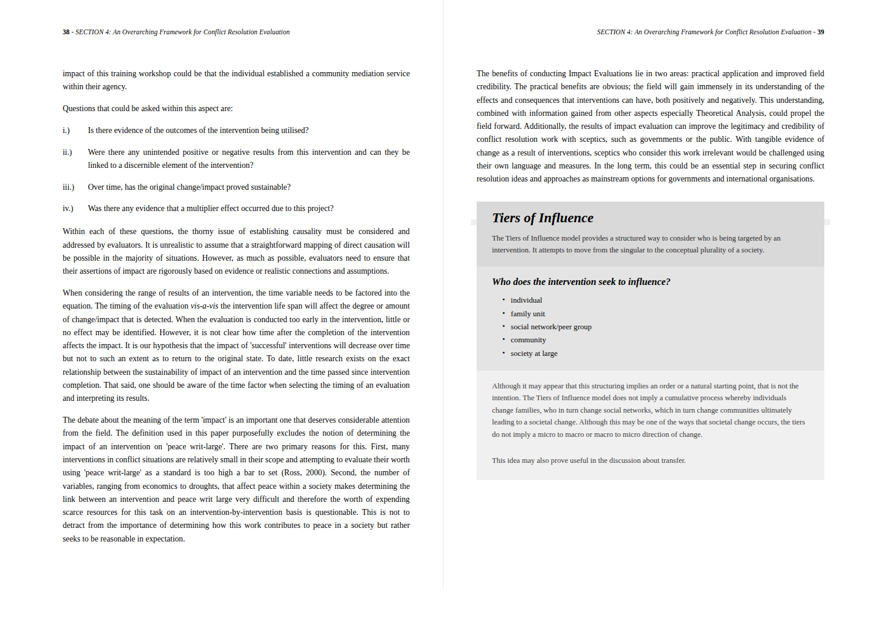38 - SECTION 4: An Overarching Framework for Conflict Resolution Evaluation
impact of this training workshop could be that the individual established a community mediation service within their agency.
Questions that could be asked within this aspect are:
Is there evidence of the outcomes of the intervention being utilised?
Were there any unintended positive or negative results from this intervention and can they be linked to a discernible element of the intervention?
Over time, has the original change/impact proved sustainable?
Was there any evidence that a multiplier effect occurred due to this project?
Within each of these questions, the thorny issue of establishing causality must be considered and addressed by evaluators. It is unrealistic to assume that a straightforward mapping of direct causation will be possible in the majority of situations. However, as much as possible, evaluators need to ensure that their assertions of impact are rigorously based on evidence or realistic connections and assumptions.
When considering the range of results of an intervention, the time variable needs to be factored into the equation. The timing of the evaluation vis-a-vis the intervention life span will affect the degree or amount of change/impact that is detected. When the evaluation is conducted too early in the intervention, little or no effect may be identified. However, it is not clear how time after the completion of the intervention affects the impact. It is our hypothesis that the impact of 'successful' interventions will decrease over time but not to such an extent as to return to the original state. To date, little research exists on the exact relationship between the sustainability of impact of an intervention and the time passed since intervention completion. That said, one should be aware of the time factor when selecting the timing of an evaluation and interpreting its results.
The debate about the meaning of the term 'impact' is an important one that deserves considerable attention from the field. The definition used in this paper purposefully excludes the notion of determining the impact of an intervention on 'peace writ-large'. There are two primary reasons for this. First, many interventions in conflict situations are relatively small in their scope and attempting to evaluate their worth using 'peace writ-large' as a standard is too high a bar to set (Ross, 2000). Second, the number of variables, ranging from economics to droughts, that affect peace within a society makes determining the link between an intervention and peace writ large very difficult and therefore the worth of expending scarce resources for this task on an intervention-by-intervention basis is questionable. This is not to detract from the importance of determining how this work contributes to peace in a society but rather seeks to be reasonable in expectation.
SECTION 4: An Overarching Framework for Conflict Resolution Evaluation - 39
The benefits of conducting Impact Evaluations lie in two areas: practical application and improved field credibility. The practical benefits are obvious; the field will gain immensely in its understanding of the effects and consequences that interventions can have, both positively and negatively. This understanding, combined with information gained from other aspects especially Theoretical Analysis, could propel the field forward. Additionally, the results of impact evaluation can improve the legitimacy and credibility of conflict resolution work with sceptics, such as governments or the public. With tangible evidence of change as a result of interventions, sceptics who consider this work irrelevant would be challenged using their own language and measures. In the long term, this could be an essential step in securing conflict resolution ideas and approaches as mainstream options for governments and international organisations.
Tiers of Influence
The Tiers of Influence model provides a structured way to consider who is being targeted by an intervention. It attempts to move from the singular to the conceptual plurality of a society.
Who does the intervention seek to influence?
individual
family unit
social network/peer group
community
society at large
Although it may appear that this structuring implies an order or a natural starting point, that is not the intention. The Tiers of Influence model does not imply a cumulative process whereby individuals change families, who in turn change social networks, which in turn change communities ultimately leading to a societal change. Although this may be one of the ways that societal change occurs, the tiers do not imply a micro to macro or macro to micro direction of change.
This idea may also prove useful in the discussion about transfer.